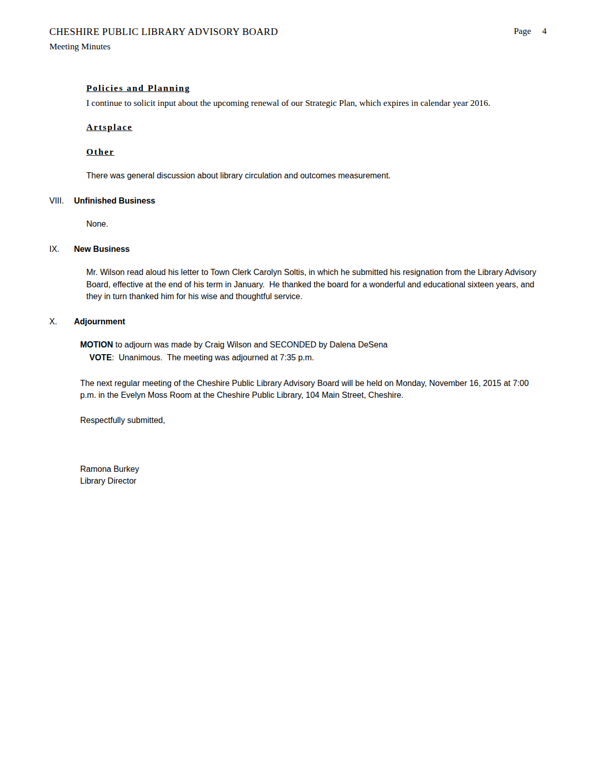CHESHIRE PUBLIC LIBRARY ADVISORY BOARD
Meeting Minutes
Page 4
Policies and Planning
I continue to solicit input about the upcoming renewal of our Strategic Plan, which expires in calendar year 2016.
Artsplace
Other
There was general discussion about library circulation and outcomes measurement.
VIII. Unfinished Business
None.
IX. New Business
Mr. Wilson read aloud his letter to Town Clerk Carolyn Soltis, in which he submitted his resignation from the Library Advisory Board, effective at the end of his term in January. He thanked the board for a wonderful and educational sixteen years, and they in turn thanked him for his wise and thoughtful service.
X. Adjournment
MOTION to adjourn was made by Craig Wilson and SECONDED by Dalena DeSena
VOTE: Unanimous. The meeting was adjourned at 7:35 p.m.
The next regular meeting of the Cheshire Public Library Advisory Board will be held on Monday, November 16, 2015 at 7:00 p.m. in the Evelyn Moss Room at the Cheshire Public Library, 104 Main Street, Cheshire.
Respectfully submitted,
Ramona Burkey
Library Director